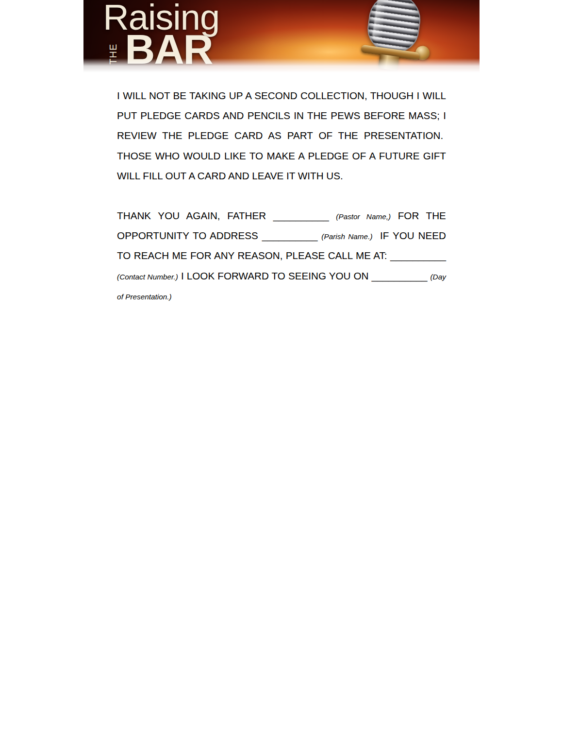Raising THE BAR
I will not be taking up a second collection, though I will put pledge cards and pencils in the pews before Mass; I review the pledge card as part of the presentation. Those who would like to make a pledge of a future gift will fill out a card and leave it with us.
Thank you again, Father __________ (Pastor Name,) for the opportunity to address __________ (Parish Name.) If you need to reach me for any reason, please call me at: __________ (Contact Number.) I look forward to seeing you on __________ (Day of Presentation.)